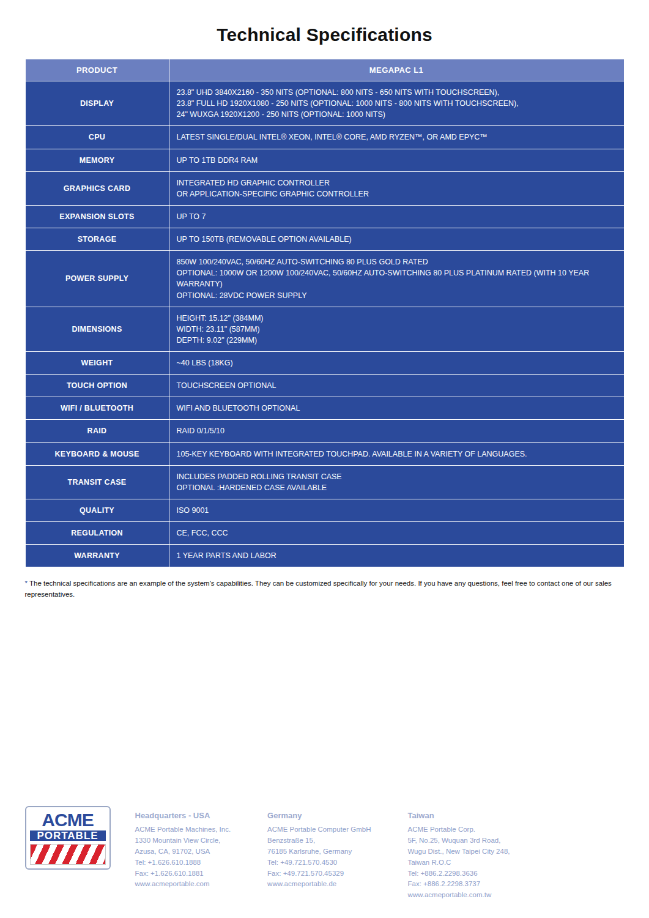Technical Specifications
| PRODUCT | MEGAPAC L1 |
| --- | --- |
| DISPLAY | 23.8" UHD 3840X2160 - 350 NITS (OPTIONAL: 800 NITS - 650 NITS WITH TOUCHSCREEN), 23.8" FULL HD 1920X1080 - 250 NITS (OPTIONAL: 1000 NITS - 800 NITS WITH TOUCHSCREEN), 24" WUXGA 1920X1200 - 250 NITS (OPTIONAL: 1000 NITS) |
| CPU | LATEST SINGLE/DUAL INTEL® XEON, INTEL® CORE, AMD RYZEN™, OR AMD EPYC™ |
| MEMORY | UP TO 1TB DDR4 RAM |
| GRAPHICS CARD | INTEGRATED HD GRAPHIC CONTROLLER OR APPLICATION-SPECIFIC GRAPHIC CONTROLLER |
| EXPANSION SLOTS | UP TO 7 |
| STORAGE | UP TO 150TB (REMOVABLE OPTION AVAILABLE) |
| POWER SUPPLY | 850W 100/240VAC, 50/60HZ AUTO-SWITCHING 80 PLUS GOLD RATED OPTIONAL: 1000W OR 1200W 100/240VAC, 50/60HZ AUTO-SWITCHING 80 PLUS PLATINUM RATED (WITH 10 YEAR WARRANTY) OPTIONAL: 28VDC POWER SUPPLY |
| DIMENSIONS | HEIGHT: 15.12" (384MM) WIDTH: 23.11" (587MM) DEPTH: 9.02" (229MM) |
| WEIGHT | ~40 LBS (18KG) |
| TOUCH OPTION | TOUCHSCREEN OPTIONAL |
| WIFI / BLUETOOTH | WIFI AND BLUETOOTH OPTIONAL |
| RAID | RAID 0/1/5/10 |
| KEYBOARD & MOUSE | 105-KEY KEYBOARD WITH INTEGRATED TOUCHPAD. AVAILABLE IN A VARIETY OF LANGUAGES. |
| TRANSIT CASE | INCLUDES PADDED ROLLING TRANSIT CASE OPTIONAL :HARDENED CASE AVAILABLE |
| QUALITY | ISO 9001 |
| REGULATION | CE, FCC, CCC |
| WARRANTY | 1 YEAR PARTS AND LABOR |
* The technical specifications are an example of the system's capabilities. They can be customized specifically for your needs. If you have any questions, feel free to contact one of our sales representatives.
ACME PORTABLE
Headquarters - USA
ACME Portable Machines, Inc.
1330 Mountain View Circle,
Azusa, CA, 91702, USA
Tel: +1.626.610.1888
Fax: +1.626.610.1881
www.acmeportable.com
Germany
ACME Portable Computer GmbH
Benzstraße 15,
76185 Karlsruhe, Germany
Tel: +49.721.570.4530
Fax: +49.721.570.45329
www.acmeportable.de
Taiwan
ACME Portable Corp.
5F, No.25, Wuquan 3rd Road,
Wugu Dist., New Taipei City 248,
Taiwan R.O.C
Tel: +886.2.2298.3636
Fax: +886.2.2298.3737
www.acmeportable.com.tw